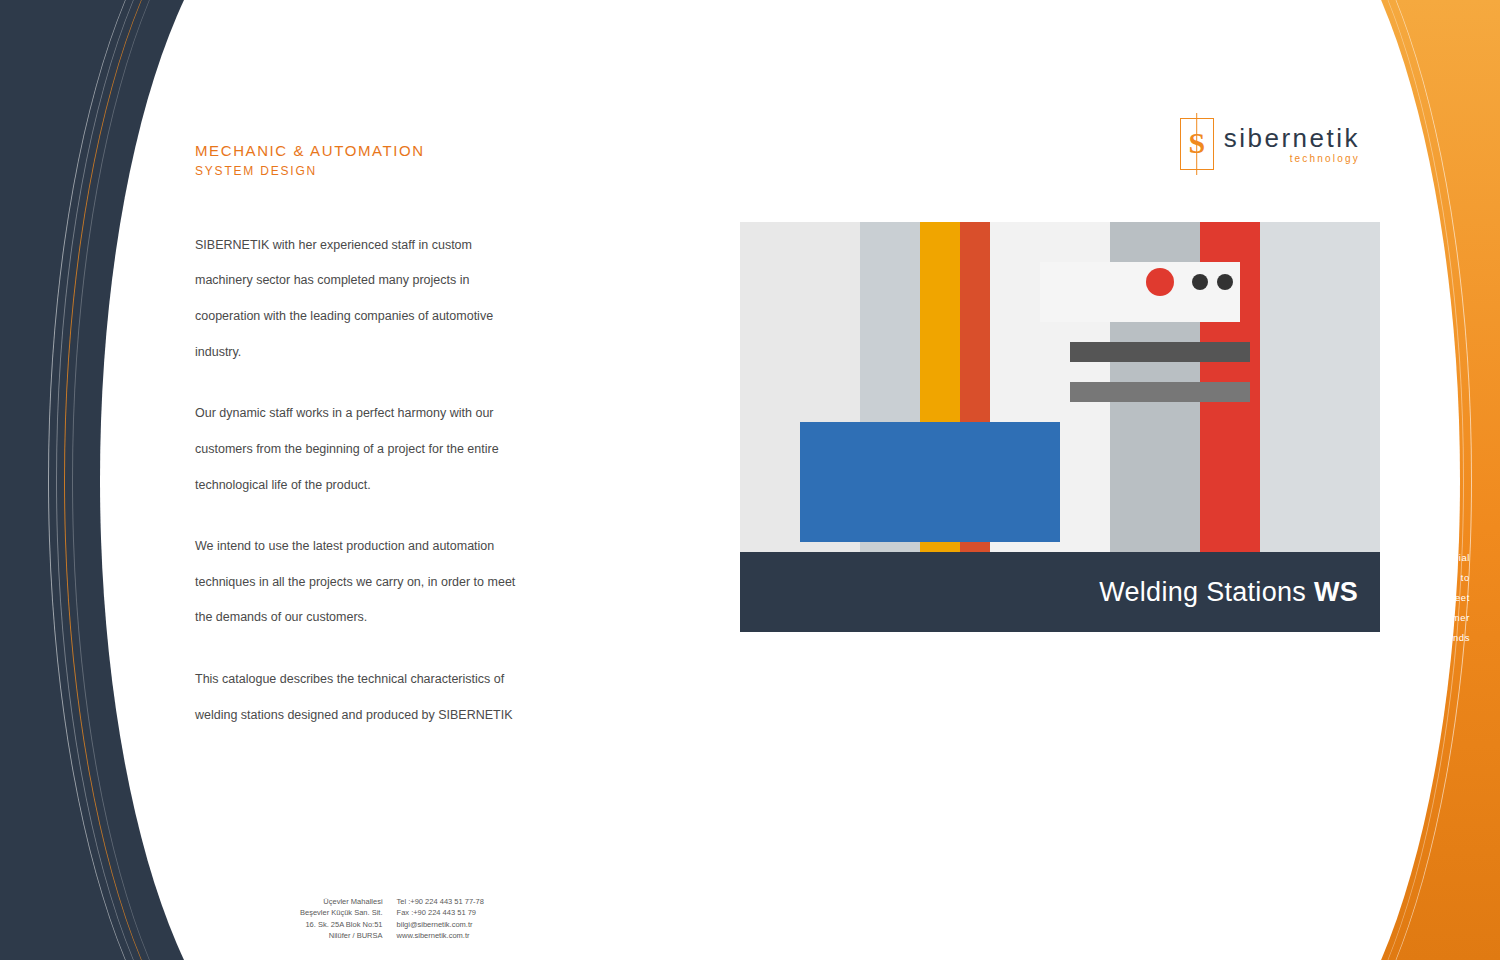MECHANIC & AUTOMATION SYSTEM DESIGN
SIBERNETIK with her experienced staff in custom machinery sector has completed many projects in cooperation with the leading companies of automotive industry.
Our dynamic staff works in a perfect harmony with our customers from the beginning of a project for the entire technological life of the product.
We intend to use the latest production and automation techniques in all the projects we carry on, in order to meet the demands of our customers.
This catalogue describes the technical characteristics of welding stations designed and produced by SIBERNETIK
Üçevler Mahallesi
Beşevler Küçük San. Sit.
16. Sk. 25A Blok No:51
Nilüfer / BURSA
Tel :+90 224 443 51 77-78
Fax :+90 224 443 51 79
bilgi@sibernetik.com.tr
www.sibernetik.com.tr
sibernetik technology
Welding Stations WS
special
designs to
meet
customer
demands